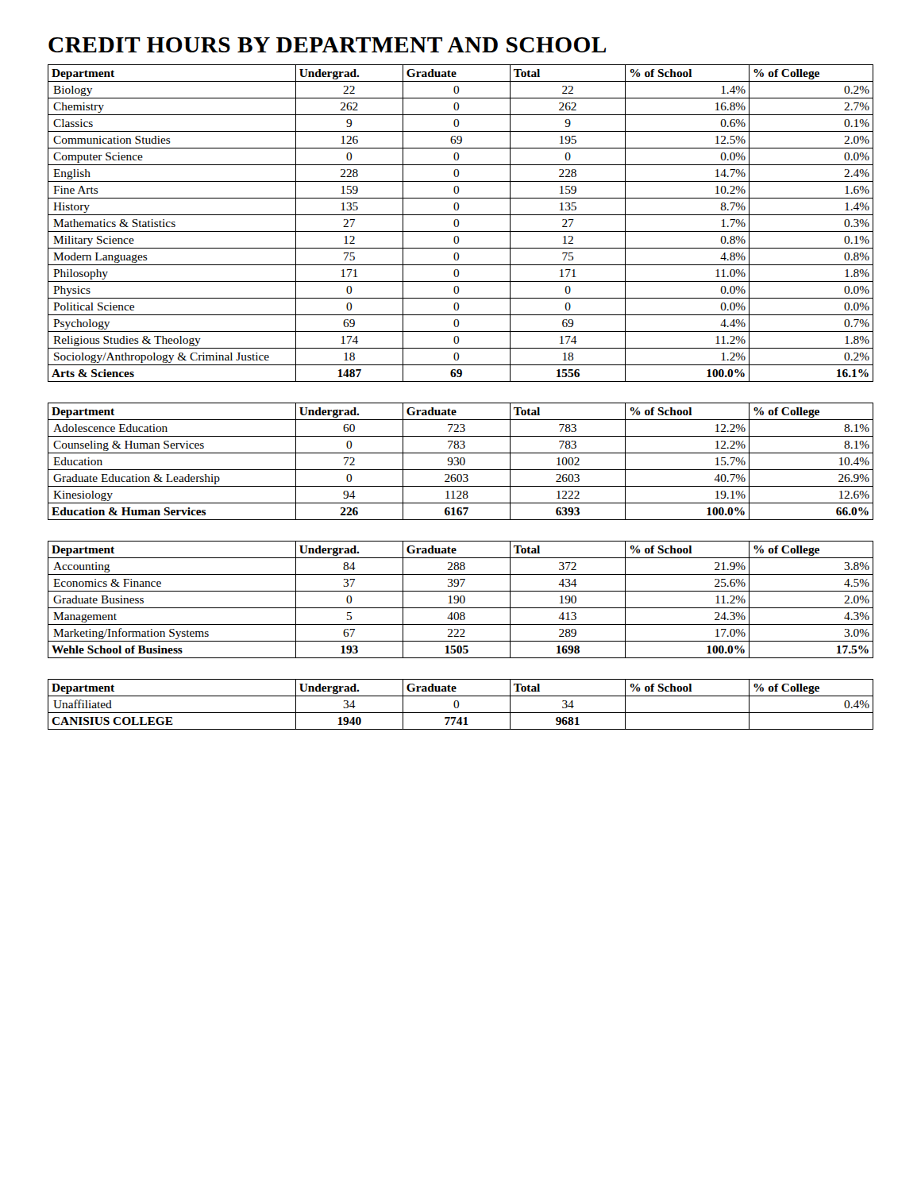CREDIT HOURS BY DEPARTMENT AND SCHOOL
| Department | Undergrad. | Graduate | Total | % of School | % of College |
| --- | --- | --- | --- | --- | --- |
| Biology | 22 | 0 | 22 | 1.4% | 0.2% |
| Chemistry | 262 | 0 | 262 | 16.8% | 2.7% |
| Classics | 9 | 0 | 9 | 0.6% | 0.1% |
| Communication Studies | 126 | 69 | 195 | 12.5% | 2.0% |
| Computer Science | 0 | 0 | 0 | 0.0% | 0.0% |
| English | 228 | 0 | 228 | 14.7% | 2.4% |
| Fine Arts | 159 | 0 | 159 | 10.2% | 1.6% |
| History | 135 | 0 | 135 | 8.7% | 1.4% |
| Mathematics & Statistics | 27 | 0 | 27 | 1.7% | 0.3% |
| Military Science | 12 | 0 | 12 | 0.8% | 0.1% |
| Modern Languages | 75 | 0 | 75 | 4.8% | 0.8% |
| Philosophy | 171 | 0 | 171 | 11.0% | 1.8% |
| Physics | 0 | 0 | 0 | 0.0% | 0.0% |
| Political Science | 0 | 0 | 0 | 0.0% | 0.0% |
| Psychology | 69 | 0 | 69 | 4.4% | 0.7% |
| Religious Studies & Theology | 174 | 0 | 174 | 11.2% | 1.8% |
| Sociology/Anthropology & Criminal Justice | 18 | 0 | 18 | 1.2% | 0.2% |
| Arts & Sciences | 1487 | 69 | 1556 | 100.0% | 16.1% |
| Department | Undergrad. | Graduate | Total | % of School | % of College |
| --- | --- | --- | --- | --- | --- |
| Adolescence Education | 60 | 723 | 783 | 12.2% | 8.1% |
| Counseling & Human Services | 0 | 783 | 783 | 12.2% | 8.1% |
| Education | 72 | 930 | 1002 | 15.7% | 10.4% |
| Graduate Education & Leadership | 0 | 2603 | 2603 | 40.7% | 26.9% |
| Kinesiology | 94 | 1128 | 1222 | 19.1% | 12.6% |
| Education & Human Services | 226 | 6167 | 6393 | 100.0% | 66.0% |
| Department | Undergrad. | Graduate | Total | % of School | % of College |
| --- | --- | --- | --- | --- | --- |
| Accounting | 84 | 288 | 372 | 21.9% | 3.8% |
| Economics & Finance | 37 | 397 | 434 | 25.6% | 4.5% |
| Graduate Business | 0 | 190 | 190 | 11.2% | 2.0% |
| Management | 5 | 408 | 413 | 24.3% | 4.3% |
| Marketing/Information Systems | 67 | 222 | 289 | 17.0% | 3.0% |
| Wehle School of Business | 193 | 1505 | 1698 | 100.0% | 17.5% |
| Department | Undergrad. | Graduate | Total | % of School | % of College |
| --- | --- | --- | --- | --- | --- |
| Unaffiliated | 34 | 0 | 34 | | 0.4% |
| CANISIUS COLLEGE | 1940 | 7741 | 9681 | | |